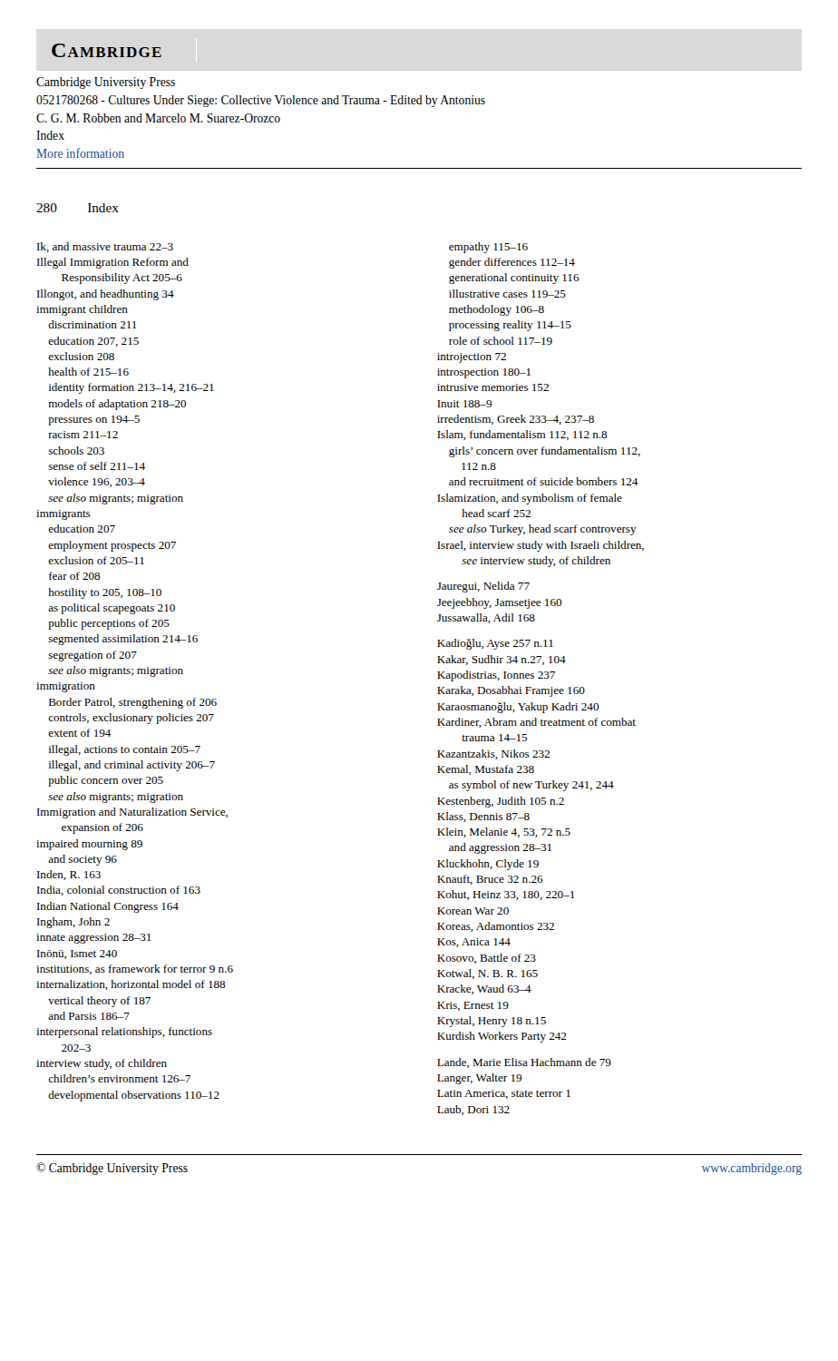Cambridge
Cambridge University Press
0521780268 - Cultures Under Siege: Collective Violence and Trauma - Edited by Antonius
C. G. M. Robben and Marcelo M. Suarez-Orozco
Index
More information
280 Index
Ik, and massive trauma 22–3
Illegal Immigration Reform and
Responsibility Act 205–6
Illongot, and headhunting 34
immigrant children
discrimination 211
education 207, 215
exclusion 208
health of 215–16
identity formation 213–14, 216–21
models of adaptation 218–20
pressures on 194–5
racism 211–12
schools 203
sense of self 211–14
violence 196, 203–4
see also migrants; migration
immigrants
education 207
employment prospects 207
exclusion of 205–11
fear of 208
hostility to 205, 108–10
as political scapegoats 210
public perceptions of 205
segmented assimilation 214–16
segregation of 207
see also migrants; migration
immigration
Border Patrol, strengthening of 206
controls, exclusionary policies 207
extent of 194
illegal, actions to contain 205–7
illegal, and criminal activity 206–7
public concern over 205
see also migrants; migration
Immigration and Naturalization Service,
expansion of 206
impaired mourning 89
and society 96
Inden, R. 163
India, colonial construction of 163
Indian National Congress 164
Ingham, John 2
innate aggression 28–31
Inönü, Ismet 240
institutions, as framework for terror 9 n.6
internalization, horizontal model of 188
vertical theory of 187
and Parsis 186–7
interpersonal relationships, functions
202–3
interview study, of children
children’s environment 126–7
developmental observations 110–12
empathy 115–16
gender differences 112–14
generational continuity 116
illustrative cases 119–25
methodology 106–8
processing reality 114–15
role of school 117–19
introjection 72
introspection 180–1
intrusive memories 152
Inuit 188–9
irredentism, Greek 233–4, 237–8
Islam, fundamentalism 112, 112 n.8
girls’ concern over fundamentalism 112,
112 n.8
and recruitment of suicide bombers 124
Islamization, and symbolism of female
head scarf 252
see also Turkey, head scarf controversy
Israel, interview study with Israeli children,
see interview study, of children
Jauregui, Nelida 77
Jeejeebhoy, Jamsetjee 160
Jussawalla, Adil 168
Kadioğlu, Ayse 257 n.11
Kakar, Sudhir 34 n.27, 104
Kapodistrias, Ionnes 237
Karaka, Dosabhai Framjee 160
Karaosmanoğlu, Yakup Kadri 240
Kardiner, Abram and treatment of combat
trauma 14–15
Kazantzakis, Nikos 232
Kemal, Mustafa 238
as symbol of new Turkey 241, 244
Kestenberg, Judith 105 n.2
Klass, Dennis 87–8
Klein, Melanie 4, 53, 72 n.5
and aggression 28–31
Kluckhohn, Clyde 19
Knauft, Bruce 32 n.26
Kohut, Heinz 33, 180, 220–1
Korean War 20
Koreas, Adamontios 232
Kos, Anica 144
Kosovo, Battle of 23
Kotwal, N. B. R. 165
Kracke, Waud 63–4
Kris, Ernest 19
Krystal, Henry 18 n.15
Kurdish Workers Party 242
Lande, Marie Elisa Hachmann de 79
Langer, Walter 19
Latin America, state terror 1
Laub, Dori 132
© Cambridge University Press www.cambridge.org